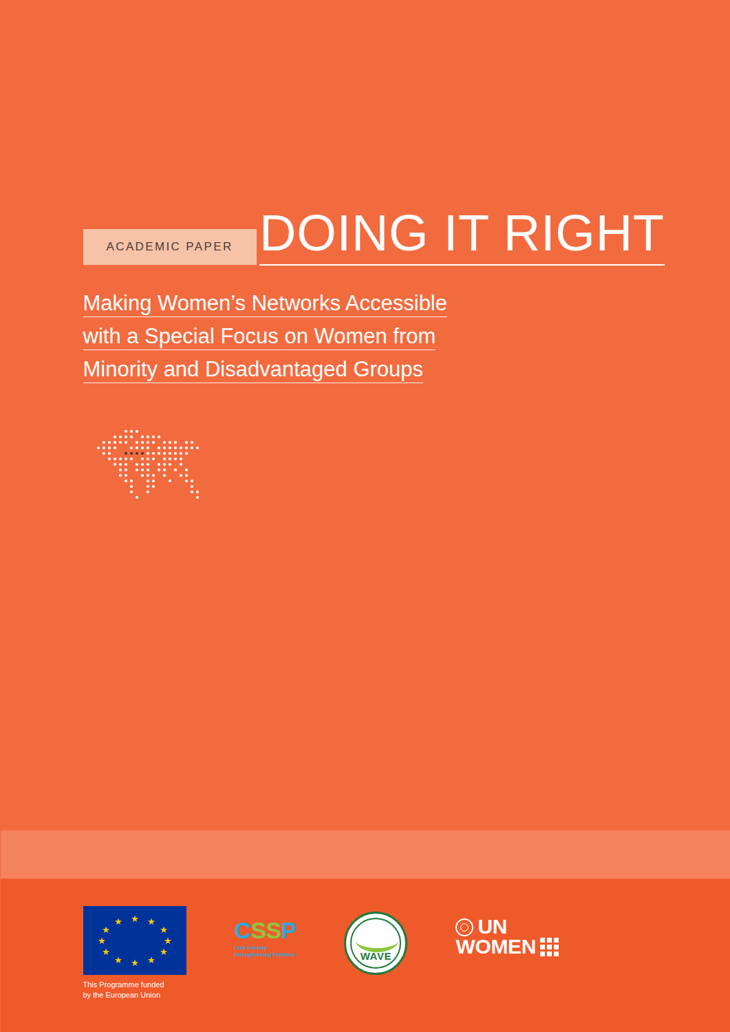ACADEMIC PAPER
DOING IT RIGHT
Making Women’s Networks Accessible
with a Special Focus on Women from
Minority and Disadvantaged Groups
★ ★ ★ ★ ★ ★ ★ ★ ★ ★ ★ ★
This Programme funded
by the European Union
CSSP
Civil Society
Strengthening Platform
WAVE
UN
WOMEN